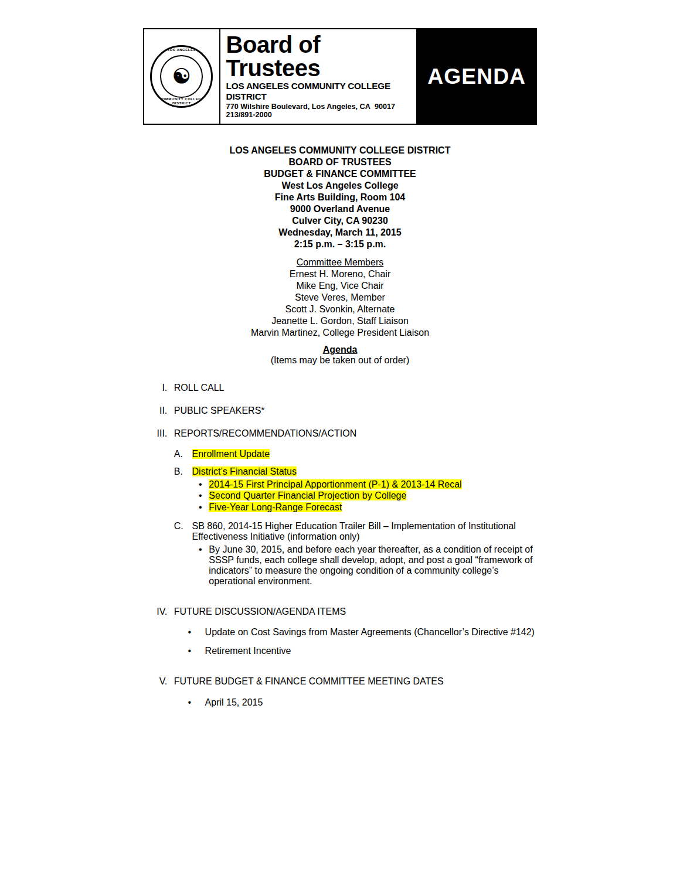LOS ANGELES
☯
COMMUNITY COLLEGE DISTRICT
Board of Trustees
LOS ANGELES COMMUNITY COLLEGE DISTRICT
770 Wilshire Boulevard, Los Angeles, CA 90017 213/891-2000
AGENDA
LOS ANGELES COMMUNITY COLLEGE DISTRICT
BOARD OF TRUSTEES
BUDGET & FINANCE COMMITTEE
West Los Angeles College
Fine Arts Building, Room 104
9000 Overland Avenue
Culver City, CA 90230
Wednesday, March 11, 2015
2:15 p.m. – 3:15 p.m.
Committee Members
Ernest H. Moreno, Chair
Mike Eng, Vice Chair
Steve Veres, Member
Scott J. Svonkin, Alternate
Jeanette L. Gordon, Staff Liaison
Marvin Martinez, College President Liaison
Agenda
(Items may be taken out of order)
I. ROLL CALL
II. PUBLIC SPEAKERS*
III. REPORTS/RECOMMENDATIONS/ACTION
A. Enrollment Update
B. District’s Financial Status
2014-15 First Principal Apportionment (P-1) & 2013-14 Recal
Second Quarter Financial Projection by College
Five-Year Long-Range Forecast
C. SB 860, 2014-15 Higher Education Trailer Bill – Implementation of Institutional Effectiveness Initiative (information only)
By June 30, 2015, and before each year thereafter, as a condition of receipt of SSSP funds, each college shall develop, adopt, and post a goal “framework of indicators” to measure the ongoing condition of a community college’s operational environment.
IV. FUTURE DISCUSSION/AGENDA ITEMS
Update on Cost Savings from Master Agreements (Chancellor’s Directive #142)
Retirement Incentive
V. FUTURE BUDGET & FINANCE COMMITTEE MEETING DATES
April 15, 2015